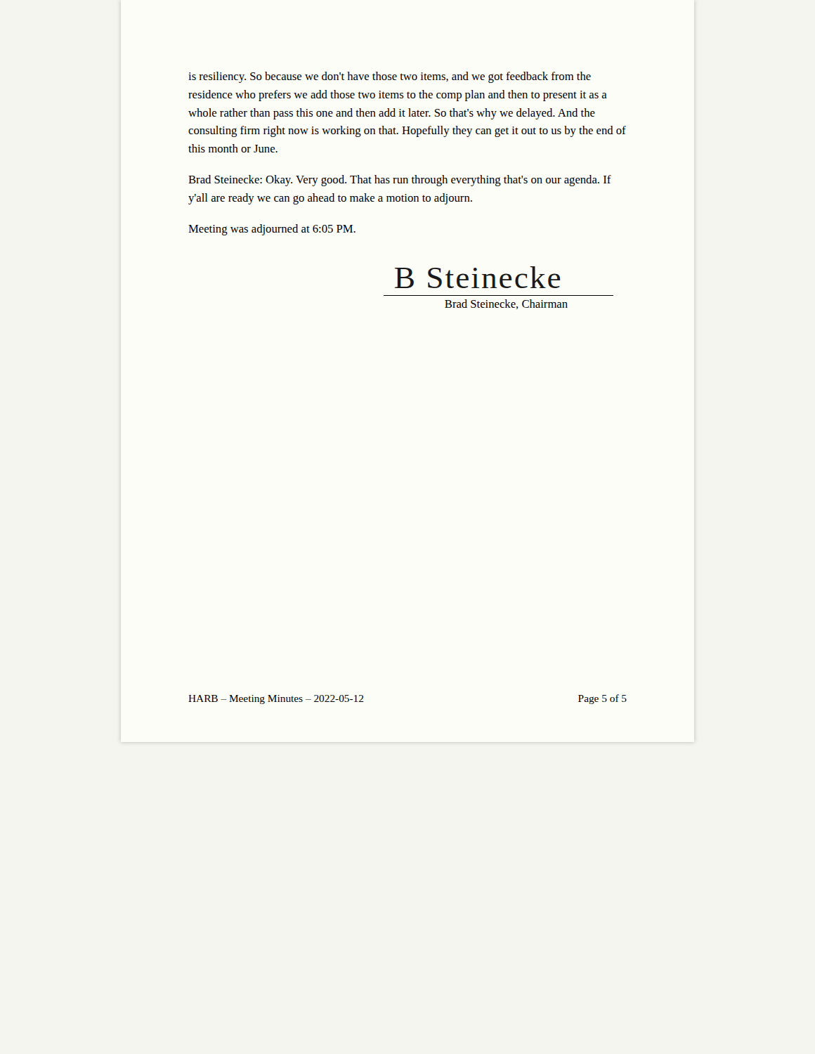is resiliency. So because we don't have those two items, and we got feedback from the residence who prefers we add those two items to the comp plan and then to present it as a whole rather than pass this one and then add it later. So that's why we delayed. And the consulting firm right now is working on that. Hopefully they can get it out to us by the end of this month or June.
Brad Steinecke: Okay. Very good. That has run through everything that's on our agenda. If y'all are ready we can go ahead to make a motion to adjourn.
Meeting was adjourned at 6:05 PM.
B Steinecke
Brad Steinecke, Chairman
HARB – Meeting Minutes – 2022-05-12 Page 5 of 5